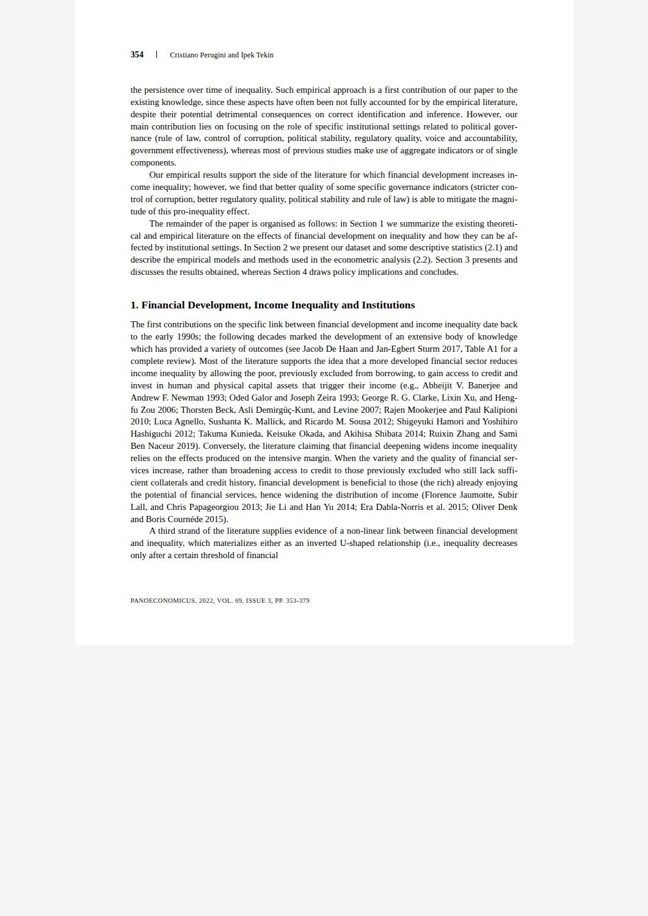354 Cristiano Perugini and İpek Tekin
the persistence over time of inequality. Such empirical approach is a first contribution of our paper to the existing knowledge, since these aspects have often been not fully accounted for by the empirical literature, despite their potential detrimental consequences on correct identification and inference. However, our main contribution lies on focusing on the role of specific institutional settings related to political governance (rule of law, control of corruption, political stability, regulatory quality, voice and accountability, government effectiveness), whereas most of previous studies make use of aggregate indicators or of single components.
Our empirical results support the side of the literature for which financial development increases income inequality; however, we find that better quality of some specific governance indicators (stricter control of corruption, better regulatory quality, political stability and rule of law) is able to mitigate the magnitude of this pro-inequality effect.
The remainder of the paper is organised as follows: in Section 1 we summarize the existing theoretical and empirical literature on the effects of financial development on inequality and how they can be affected by institutional settings. In Section 2 we present our dataset and some descriptive statistics (2.1) and describe the empirical models and methods used in the econometric analysis (2.2). Section 3 presents and discusses the results obtained, whereas Section 4 draws policy implications and concludes.
1. Financial Development, Income Inequality and Institutions
The first contributions on the specific link between financial development and income inequality date back to the early 1990s; the following decades marked the development of an extensive body of knowledge which has provided a variety of outcomes (see Jacob De Haan and Jan-Egbert Sturm 2017, Table A1 for a complete review). Most of the literature supports the idea that a more developed financial sector reduces income inequality by allowing the poor, previously excluded from borrowing, to gain access to credit and invest in human and physical capital assets that trigger their income (e.g., Abheijit V. Banerjee and Andrew F. Newman 1993; Oded Galor and Joseph Zeira 1993; George R. G. Clarke, Lixin Xu, and Heng-fu Zou 2006; Thorsten Beck, Asli Demirgüç-Kunt, and Levine 2007; Rajen Mookerjee and Paul Kalipioni 2010; Luca Agnello, Sushanta K. Mallick, and Ricardo M. Sousa 2012; Shigeyuki Hamori and Yoshihiro Hashiguchi 2012; Takuma Kunieda, Keisuke Okada, and Akihisa Shibata 2014; Ruixin Zhang and Sami Ben Naceur 2019). Conversely, the literature claiming that financial deepening widens income inequality relies on the effects produced on the intensive margin. When the variety and the quality of financial services increase, rather than broadening access to credit to those previously excluded who still lack sufficient collaterals and credit history, financial development is beneficial to those (the rich) already enjoying the potential of financial services, hence widening the distribution of income (Florence Jaumotte, Subir Lall, and Chris Papageorgiou 2013; Jie Li and Han Yu 2014; Era Dabla-Norris et al. 2015; Oliver Denk and Boris Cournéde 2015).
A third strand of the literature supplies evidence of a non-linear link between financial development and inequality, which materializes either as an inverted U-shaped relationship (i.e., inequality decreases only after a certain threshold of financial
Panoeconomicus, 2022, Vol. 69, Issue 3, pp. 353-379